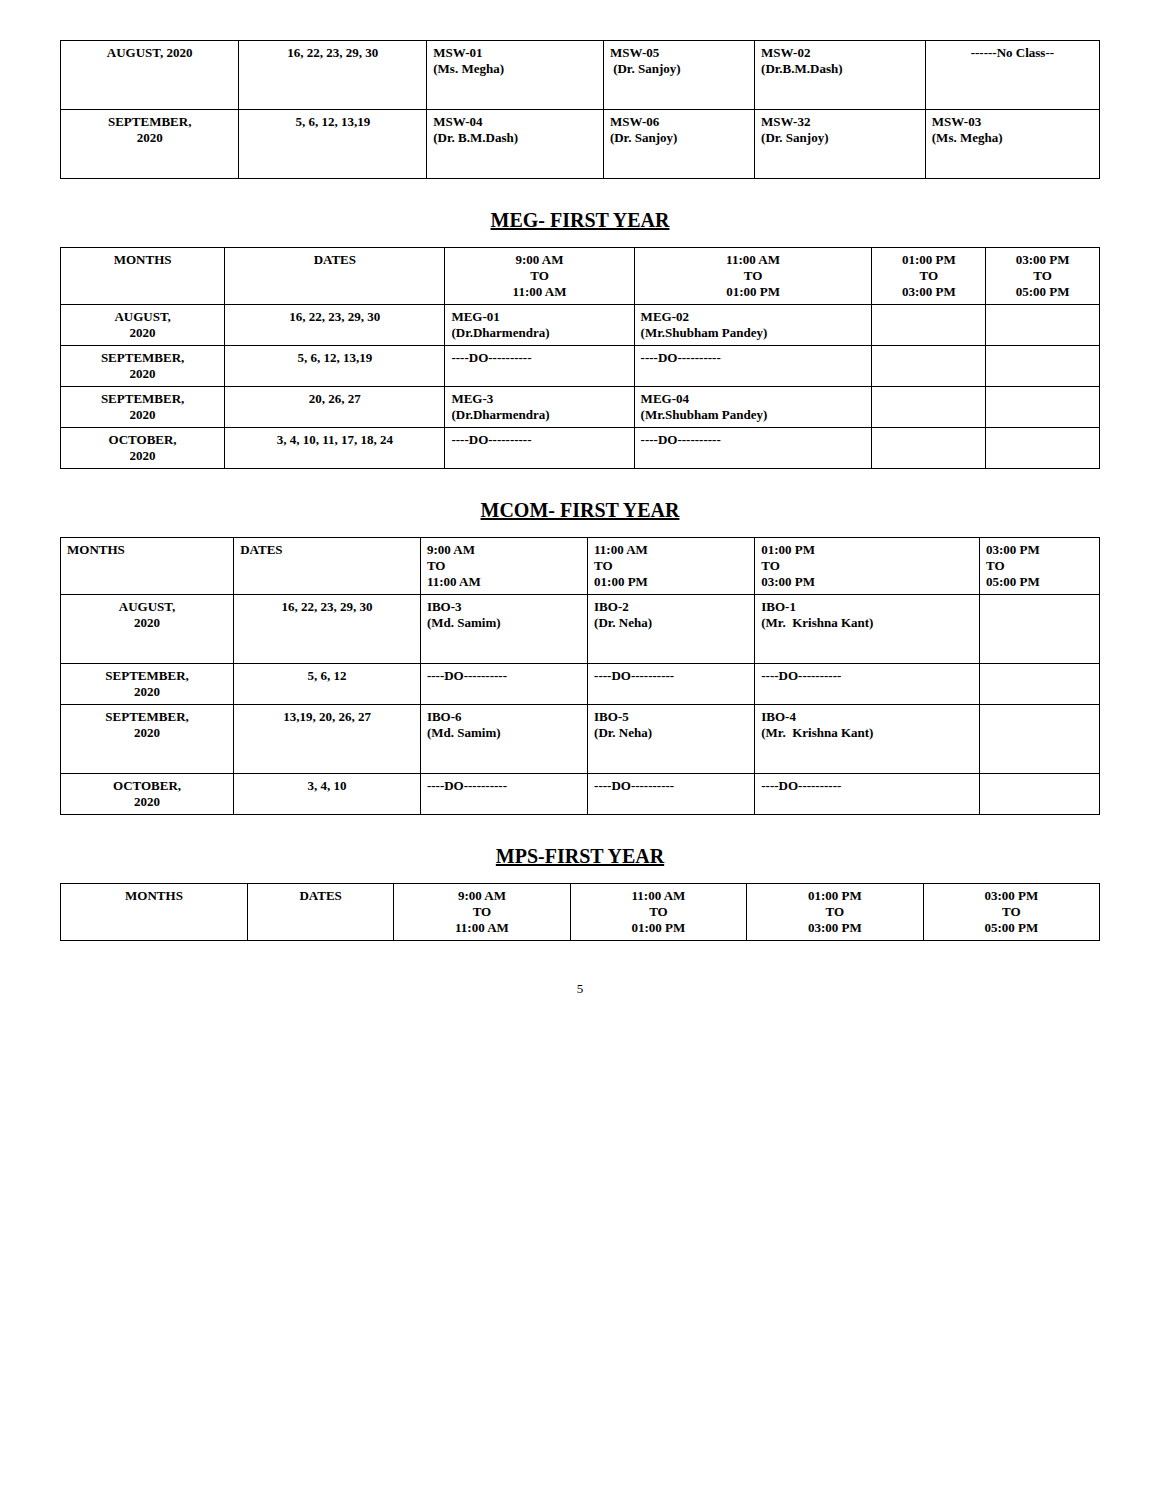| AUGUST, 2020 | 16, 22, 23, 29, 30 | MSW-01 (Ms. Megha) | MSW-05 (Dr. Sanjoy) | MSW-02 (Dr.B.M.Dash) | ------No Class-- |
| SEPTEMBER, 2020 | 5, 6, 12, 13,19 | MSW-04 (Dr. B.M.Dash) | MSW-06 (Dr. Sanjoy) | MSW-32 (Dr. Sanjoy) | MSW-03 (Ms. Megha) |
MEG- FIRST YEAR
| MONTHS | DATES | 9:00 AM TO 11:00 AM | 11:00 AM TO 01:00 PM | 01:00 PM TO 03:00 PM | 03:00 PM TO 05:00 PM |
| AUGUST, 2020 | 16, 22, 23, 29, 30 | MEG-01 (Dr.Dharmendra) | MEG-02 (Mr.Shubham Pandey) | | |
| SEPTEMBER, 2020 | 5, 6, 12, 13,19 | ----DO---------- | ----DO---------- | | |
| SEPTEMBER, 2020 | 20, 26, 27 | MEG-3 (Dr.Dharmendra) | MEG-04 (Mr.Shubham Pandey) | | |
| OCTOBER, 2020 | 3, 4, 10, 11, 17, 18, 24 | ----DO---------- | ----DO---------- | | |
MCOM- FIRST YEAR
| MONTHS | DATES | 9:00 AM TO 11:00 AM | 11:00 AM TO 01:00 PM | 01:00 PM TO 03:00 PM | 03:00 PM TO 05:00 PM |
| AUGUST, 2020 | 16, 22, 23, 29, 30 | IBO-3 (Md. Samim) | IBO-2 (Dr. Neha) | IBO-1 (Mr. Krishna Kant) | |
| SEPTEMBER, 2020 | 5, 6, 12 | ----DO---------- | ----DO---------- | ----DO---------- | |
| SEPTEMBER, 2020 | 13,19, 20, 26, 27 | IBO-6 (Md. Samim) | IBO-5 (Dr. Neha) | IBO-4 (Mr. Krishna Kant) | |
| OCTOBER, 2020 | 3, 4, 10 | ----DO---------- | ----DO---------- | ----DO---------- | |
MPS-FIRST YEAR
| MONTHS | DATES | 9:00 AM TO 11:00 AM | 11:00 AM TO 01:00 PM | 01:00 PM TO 03:00 PM | 03:00 PM TO 05:00 PM |
5